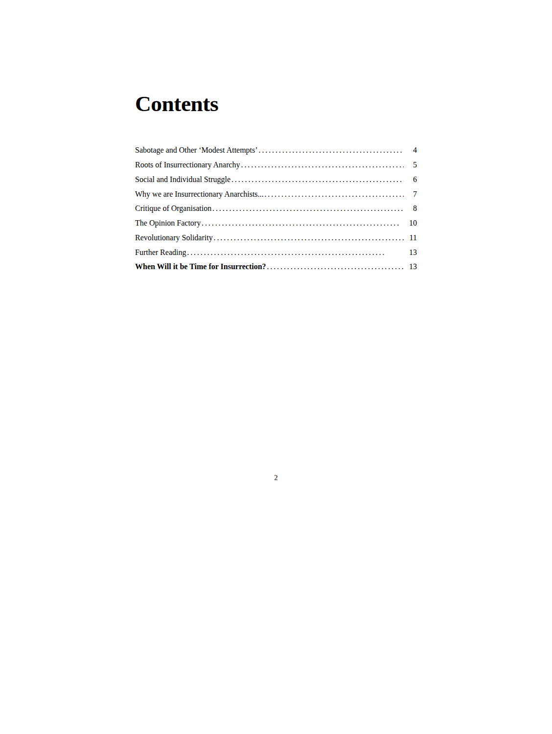Contents
Sabotage and Other ‘Modest Attempts’ ........................................................... 4
Roots of Insurrectionary Anarchy ........................................................... 5
Social and Individual Struggle ........................................................... 6
Why we are Insurrectionary Anarchists... ........................................................... 7
Critique of Organisation ........................................................... 8
The Opinion Factory ........................................................... 10
Revolutionary Solidarity ........................................................... 11
Further Reading ........................................................... 13
When Will it be Time for Insurrection? ........................................................... 13
2